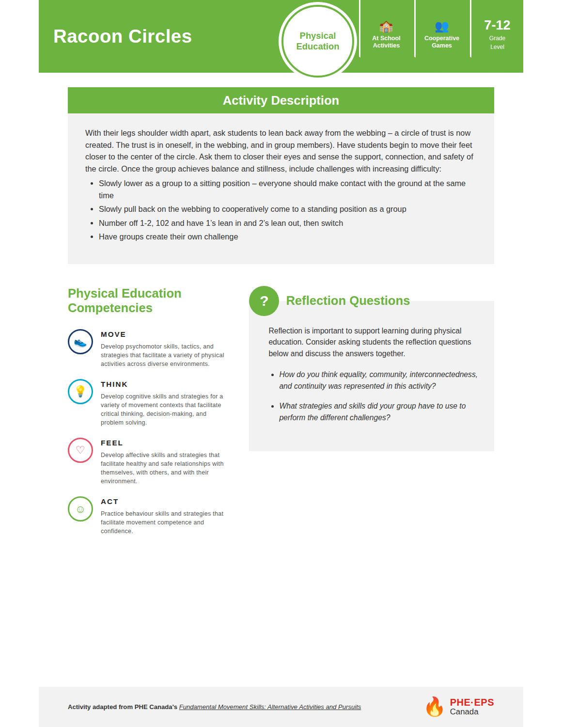Racoon Circles
Physical
Education
🏫 At School
Activities
👥 Cooperative
Games
7-12 Grade
Level
Activity Description
With their legs shoulder width apart, ask students to lean back away from the webbing – a circle of trust is now created. The trust is in oneself, in the webbing, and in group members). Have students begin to move their feet closer to the center of the circle. Ask them to closer their eyes and sense the support, connection, and safety of the circle. Once the group achieves balance and stillness, include challenges with increasing difficulty:
Slowly lower as a group to a sitting position – everyone should make contact with the ground at the same time
Slowly pull back on the webbing to cooperatively come to a standing position as a group
Number off 1-2, 102 and have 1’s lean in and 2’s lean out, then switch
Have groups create their own challenge
Physical Education
Competencies
👟
MOVE
Develop psychomotor skills, tactics, and strategies that facilitate a variety of physical activities across diverse environments.
💡
THINK
Develop cognitive skills and strategies for a variety of movement contexts that facilitate critical thinking, decision-making, and problem solving.
♡
FEEL
Develop affective skills and strategies that facilitate healthy and safe relationships with themselves, with others, and with their environment.
☺
ACT
Practice behaviour skills and strategies that facilitate movement competence and confidence.
?
Reflection Questions
Reflection is important to support learning during physical education. Consider asking students the reflection questions below and discuss the answers together.
How do you think equality, community, interconnectedness, and continuity was represented in this activity?
What strategies and skills did your group have to use to perform the different challenges?
Activity adapted from PHE Canada's Fundamental Movement Skills: Alternative Activities and Pursuits
🔥 PHE·EPS
Canada